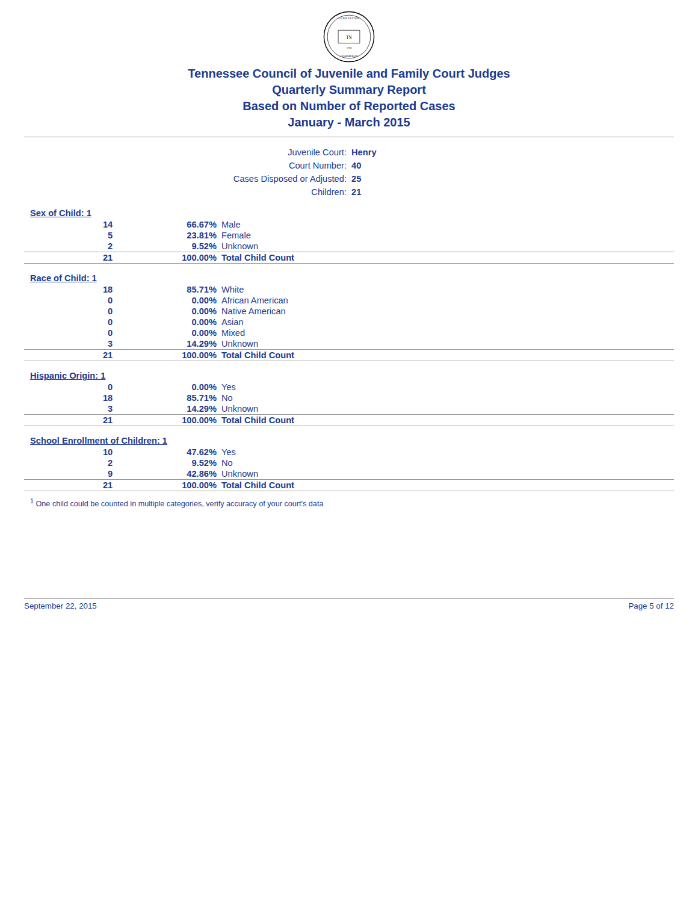Tennessee Council of Juvenile and Family Court Judges
Quarterly Summary Report
Based on Number of Reported Cases
January - March 2015
Juvenile Court:
Henry
Court Number:
40
Cases Disposed or Adjusted:
25
Children:
21
Sex of Child: 1
| 14 | 66.67% | Male |
| 5 | 23.81% | Female |
| 2 | 9.52% | Unknown |
| 21 | 100.00% | Total Child Count |
Race of Child: 1
| 18 | 85.71% | White |
| 0 | 0.00% | African American |
| 0 | 0.00% | Native American |
| 0 | 0.00% | Asian |
| 0 | 0.00% | Mixed |
| 3 | 14.29% | Unknown |
| 21 | 100.00% | Total Child Count |
Hispanic Origin: 1
| 0 | 0.00% | Yes |
| 18 | 85.71% | No |
| 3 | 14.29% | Unknown |
| 21 | 100.00% | Total Child Count |
School Enrollment of Children: 1
| 10 | 47.62% | Yes |
| 2 | 9.52% | No |
| 9 | 42.86% | Unknown |
| 21 | 100.00% | Total Child Count |
1 One child could be counted in multiple categories, verify accuracy of your court's data
September 22, 2015
Page 5 of 12